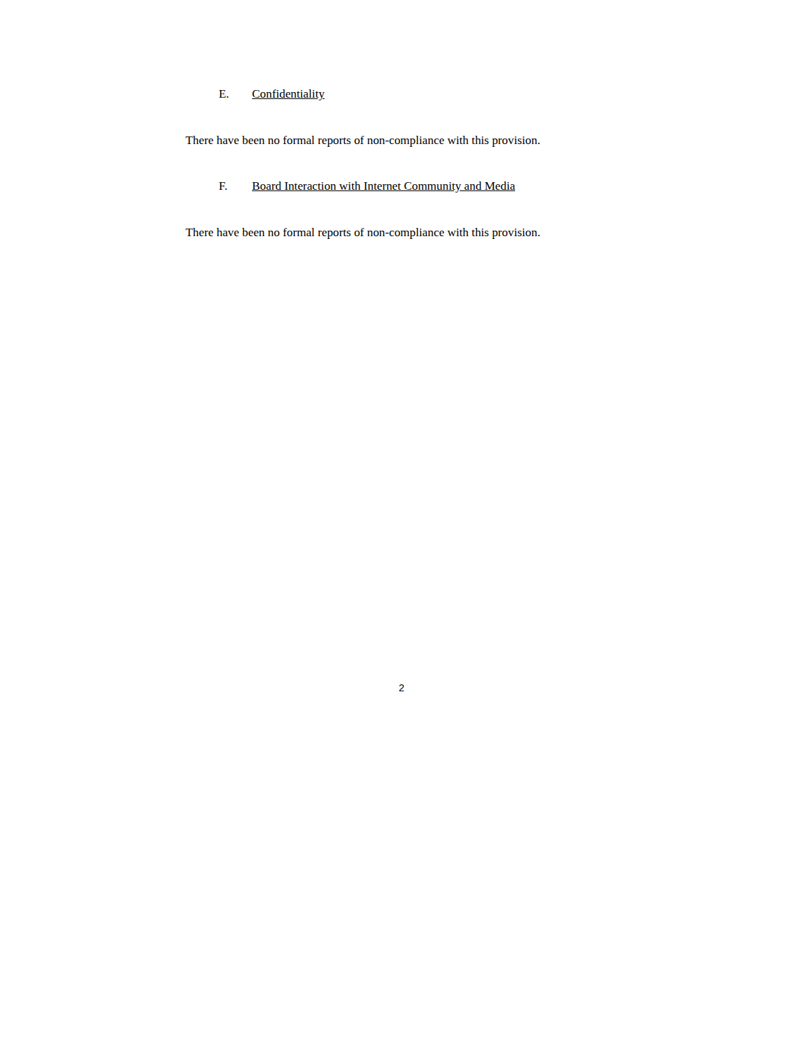E. Confidentiality
There have been no formal reports of non-compliance with this provision.
F. Board Interaction with Internet Community and Media
There have been no formal reports of non-compliance with this provision.
2